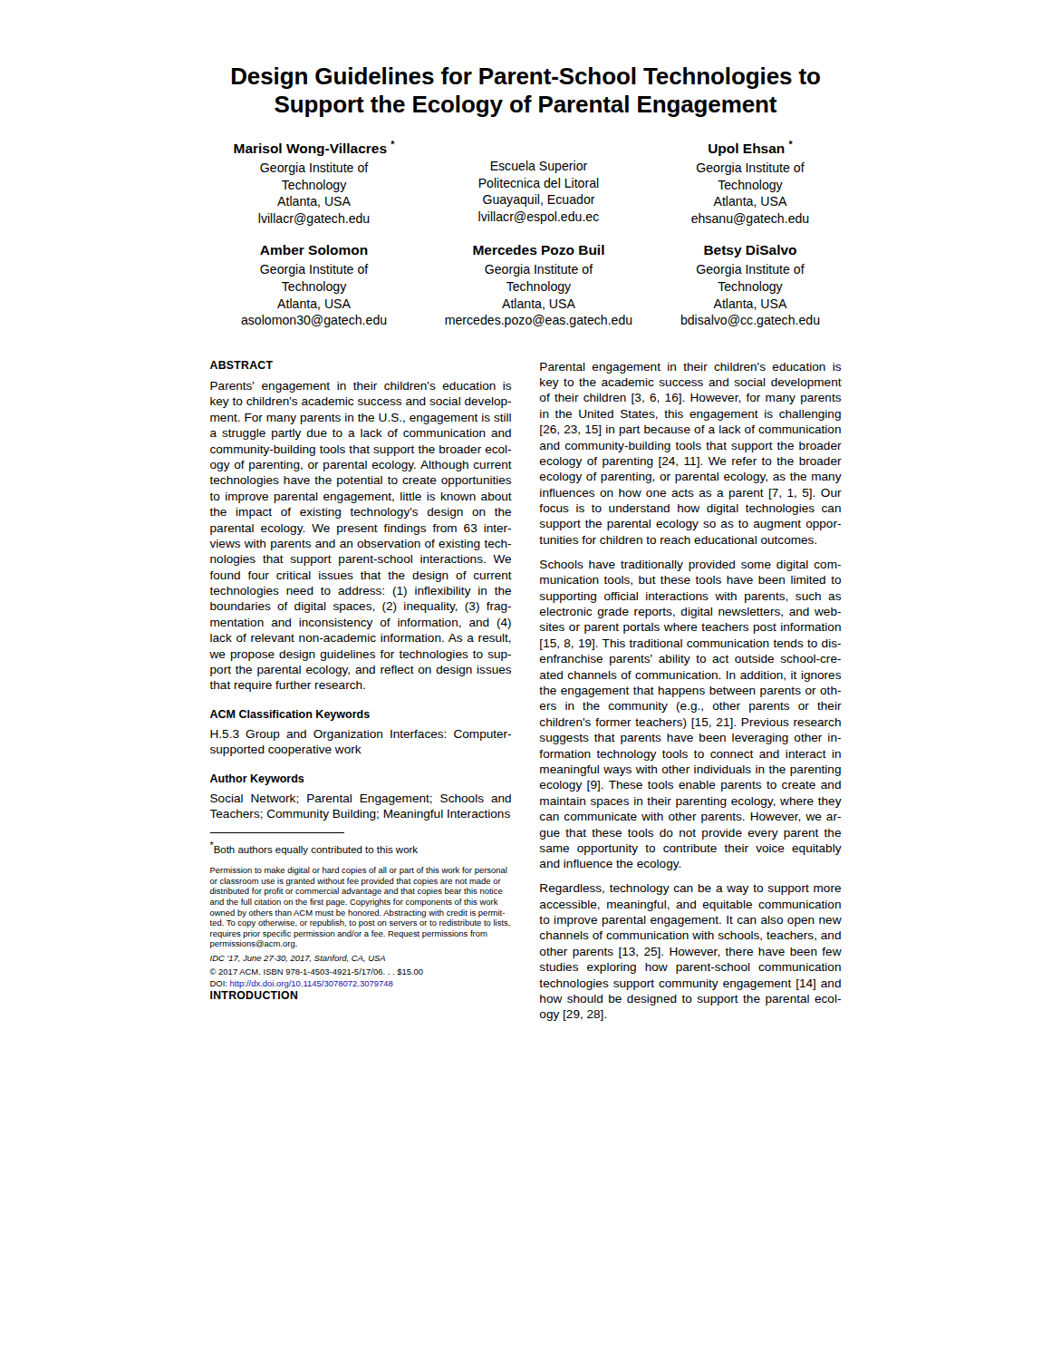Design Guidelines for Parent-School Technologies to
Support the Ecology of Parental Engagement
| Marisol Wong-Villacres * Georgia Institute of Technology Atlanta, USA lvillacr@gatech.edu | Escuela Superior Politecnica del Litoral Guayaquil, Ecuador lvillacr@espol.edu.ec | Upol Ehsan * Georgia Institute of Technology Atlanta, USA ehsanu@gatech.edu |
| Amber Solomon Georgia Institute of Technology Atlanta, USA asolomon30@gatech.edu | Mercedes Pozo Buil Georgia Institute of Technology Atlanta, USA mercedes.pozo@eas.gatech.edu | Betsy DiSalvo Georgia Institute of Technology Atlanta, USA bdisalvo@cc.gatech.edu |
Abstract
Parents' engagement in their children's education is key to children's academic success and social development. For many parents in the U.S., engagement is still a struggle partly due to a lack of communication and community-building tools that support the broader ecology of parenting, or parental ecology. Although current technologies have the potential to create opportunities to improve parental engagement, little is known about the impact of existing technology's design on the parental ecology. We present findings from 63 interviews with parents and an observation of existing technologies that support parent-school interactions. We found four critical issues that the design of current technologies need to address: (1) inflexibility in the boundaries of digital spaces, (2) inequality, (3) fragmentation and inconsistency of information, and (4) lack of relevant non-academic information. As a result, we propose design guidelines for technologies to support the parental ecology, and reflect on design issues that require further research.
ACM Classification Keywords
H.5.3 Group and Organization Interfaces: Computer-supported cooperative work
Author Keywords
Social Network; Parental Engagement; Schools and Teachers; Community Building; Meaningful Interactions
*Both authors equally contributed to this work
Permission to make digital or hard copies of all or part of this work for personal or classroom use is granted without fee provided that copies are not made or distributed for profit or commercial advantage and that copies bear this notice and the full citation on the first page. Copyrights for components of this work owned by others than ACM must be honored. Abstracting with credit is permitted. To copy otherwise, or republish, to post on servers or to redistribute to lists, requires prior specific permission and/or a fee. Request permissions from permissions@acm.org. IDC '17, June 27-30, 2017, Stanford, CA, USA © 2017 ACM. ISBN 978-1-4503-4921-5/17/06. . . $15.00 DOI: http://dx.doi.org/10.1145/3078072.3079748
Introduction
Parental engagement in their children's education is key to the academic success and social development of their children [3, 6, 16]. However, for many parents in the United States, this engagement is challenging [26, 23, 15] in part because of a lack of communication and community-building tools that support the broader ecology of parenting [24, 11]. We refer to the broader ecology of parenting, or parental ecology, as the many influences on how one acts as a parent [7, 1, 5]. Our focus is to understand how digital technologies can support the parental ecology so as to augment opportunities for children to reach educational outcomes.
Schools have traditionally provided some digital communication tools, but these tools have been limited to supporting official interactions with parents, such as electronic grade reports, digital newsletters, and websites or parent portals where teachers post information [15, 8, 19]. This traditional communication tends to disenfranchise parents' ability to act outside school-created channels of communication. In addition, it ignores the engagement that happens between parents or others in the community (e.g., other parents or their children's former teachers) [15, 21]. Previous research suggests that parents have been leveraging other information technology tools to connect and interact in meaningful ways with other individuals in the parenting ecology [9]. These tools enable parents to create and maintain spaces in their parenting ecology, where they can communicate with other parents. However, we argue that these tools do not provide every parent the same opportunity to contribute their voice equitably and influence the ecology.
Regardless, technology can be a way to support more accessible, meaningful, and equitable communication to improve parental engagement. It can also open new channels of communication with schools, teachers, and other parents [13, 25]. However, there have been few studies exploring how parent-school communication technologies support community engagement [14] and how should be designed to support the parental ecology [29, 28].